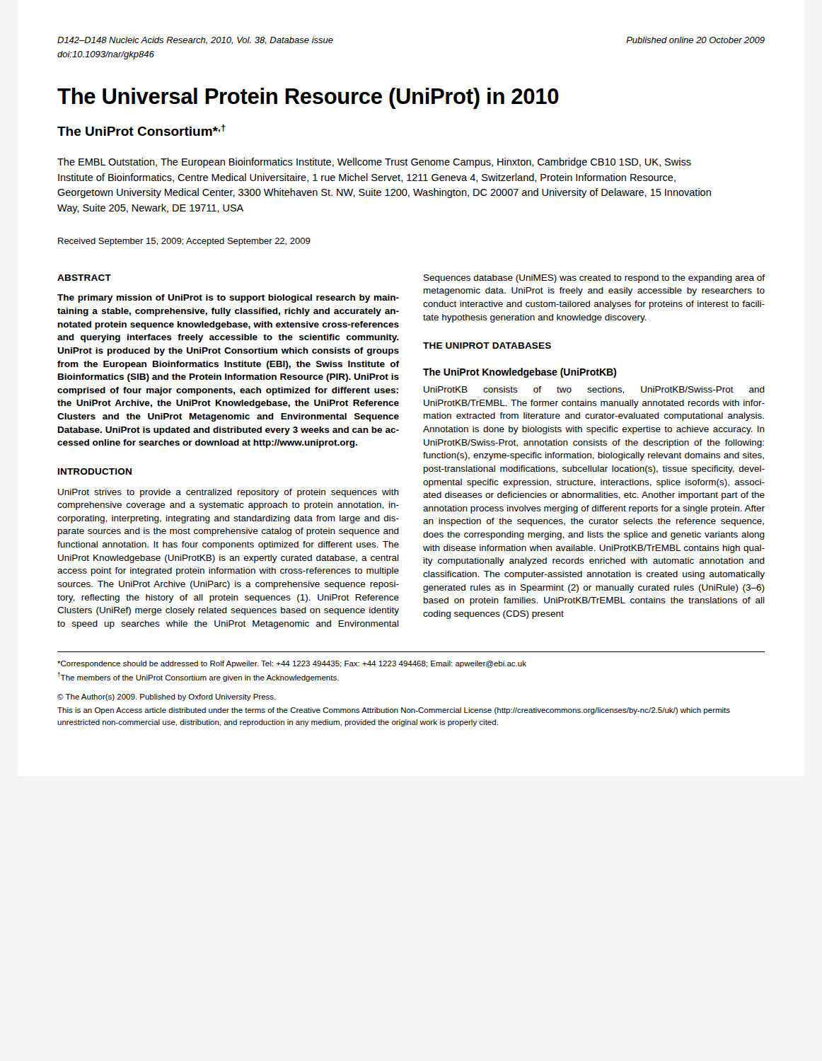D142–D148 Nucleic Acids Research, 2010, Vol. 38, Database issue
Published online 20 October 2009
doi:10.1093/nar/gkp846
The Universal Protein Resource (UniProt) in 2010
The UniProt Consortium*,†
The EMBL Outstation, The European Bioinformatics Institute, Wellcome Trust Genome Campus, Hinxton, Cambridge CB10 1SD, UK, Swiss Institute of Bioinformatics, Centre Medical Universitaire, 1 rue Michel Servet, 1211 Geneva 4, Switzerland, Protein Information Resource, Georgetown University Medical Center, 3300 Whitehaven St. NW, Suite 1200, Washington, DC 20007 and University of Delaware, 15 Innovation Way, Suite 205, Newark, DE 19711, USA
Received September 15, 2009; Accepted September 22, 2009
ABSTRACT
The primary mission of UniProt is to support biological research by maintaining a stable, comprehensive, fully classified, richly and accurately annotated protein sequence knowledgebase, with extensive cross-references and querying interfaces freely accessible to the scientific community. UniProt is produced by the UniProt Consortium which consists of groups from the European Bioinformatics Institute (EBI), the Swiss Institute of Bioinformatics (SIB) and the Protein Information Resource (PIR). UniProt is comprised of four major components, each optimized for different uses: the UniProt Archive, the UniProt Knowledgebase, the UniProt Reference Clusters and the UniProt Metagenomic and Environmental Sequence Database. UniProt is updated and distributed every 3 weeks and can be accessed online for searches or download at http://www.uniprot.org.
INTRODUCTION
UniProt strives to provide a centralized repository of protein sequences with comprehensive coverage and a systematic approach to protein annotation, incorporating, interpreting, integrating and standardizing data from large and disparate sources and is the most comprehensive catalog of protein sequence and functional annotation. It has four components optimized for different uses. The UniProt Knowledgebase (UniProtKB) is an expertly curated database, a central access point for integrated protein information with cross-references to multiple sources. The UniProt Archive (UniParc) is a comprehensive sequence repository, reflecting the history of all protein sequences (1). UniProt Reference Clusters (UniRef) merge closely related sequences based on sequence identity to speed up searches while the UniProt Metagenomic and Environmental Sequences database (UniMES) was created to respond to the expanding area of metagenomic data. UniProt is freely and easily accessible by researchers to conduct interactive and custom-tailored analyses for proteins of interest to facilitate hypothesis generation and knowledge discovery.
THE UNIPROT DATABASES
The UniProt Knowledgebase (UniProtKB)
UniProtKB consists of two sections, UniProtKB/Swiss-Prot and UniProtKB/TrEMBL. The former contains manually annotated records with information extracted from literature and curator-evaluated computational analysis. Annotation is done by biologists with specific expertise to achieve accuracy. In UniProtKB/Swiss-Prot, annotation consists of the description of the following: function(s), enzyme-specific information, biologically relevant domains and sites, post-translational modifications, subcellular location(s), tissue specificity, developmental specific expression, structure, interactions, splice isoform(s), associated diseases or deficiencies or abnormalities, etc. Another important part of the annotation process involves merging of different reports for a single protein. After an inspection of the sequences, the curator selects the reference sequence, does the corresponding merging, and lists the splice and genetic variants along with disease information when available. UniProtKB/TrEMBL contains high quality computationally analyzed records enriched with automatic annotation and classification. The computer-assisted annotation is created using automatically generated rules as in Spearmint (2) or manually curated rules (UniRule) (3–6) based on protein families. UniProtKB/TrEMBL contains the translations of all coding sequences (CDS) present
*Correspondence should be addressed to Rolf Apweiler. Tel: +44 1223 494435; Fax: +44 1223 494468; Email: apweiler@ebi.ac.uk
†The members of the UniProt Consortium are given in the Acknowledgements.
© The Author(s) 2009. Published by Oxford University Press.
This is an Open Access article distributed under the terms of the Creative Commons Attribution Non-Commercial License (http://creativecommons.org/licenses/by-nc/2.5/uk/) which permits unrestricted non-commercial use, distribution, and reproduction in any medium, provided the original work is properly cited.